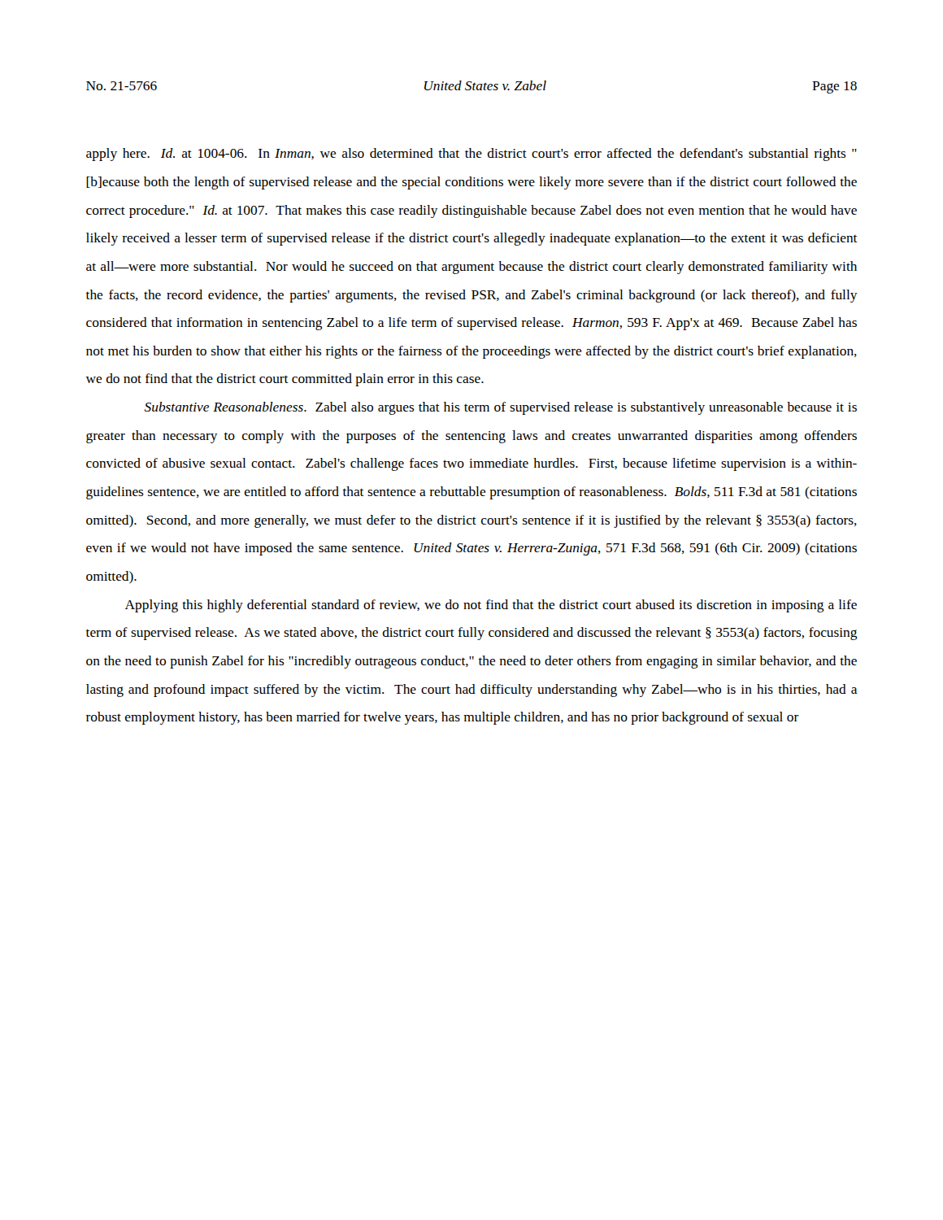No. 21-5766 United States v. Zabel Page 18
apply here. Id. at 1004-06. In Inman, we also determined that the district court's error affected the defendant's substantial rights "[b]ecause both the length of supervised release and the special conditions were likely more severe than if the district court followed the correct procedure." Id. at 1007. That makes this case readily distinguishable because Zabel does not even mention that he would have likely received a lesser term of supervised release if the district court's allegedly inadequate explanation—to the extent it was deficient at all—were more substantial. Nor would he succeed on that argument because the district court clearly demonstrated familiarity with the facts, the record evidence, the parties' arguments, the revised PSR, and Zabel's criminal background (or lack thereof), and fully considered that information in sentencing Zabel to a life term of supervised release. Harmon, 593 F. App'x at 469. Because Zabel has not met his burden to show that either his rights or the fairness of the proceedings were affected by the district court's brief explanation, we do not find that the district court committed plain error in this case.
Substantive Reasonableness. Zabel also argues that his term of supervised release is substantively unreasonable because it is greater than necessary to comply with the purposes of the sentencing laws and creates unwarranted disparities among offenders convicted of abusive sexual contact. Zabel's challenge faces two immediate hurdles. First, because lifetime supervision is a within-guidelines sentence, we are entitled to afford that sentence a rebuttable presumption of reasonableness. Bolds, 511 F.3d at 581 (citations omitted). Second, and more generally, we must defer to the district court's sentence if it is justified by the relevant § 3553(a) factors, even if we would not have imposed the same sentence. United States v. Herrera-Zuniga, 571 F.3d 568, 591 (6th Cir. 2009) (citations omitted).
Applying this highly deferential standard of review, we do not find that the district court abused its discretion in imposing a life term of supervised release. As we stated above, the district court fully considered and discussed the relevant § 3553(a) factors, focusing on the need to punish Zabel for his "incredibly outrageous conduct," the need to deter others from engaging in similar behavior, and the lasting and profound impact suffered by the victim. The court had difficulty understanding why Zabel—who is in his thirties, had a robust employment history, has been married for twelve years, has multiple children, and has no prior background of sexual or